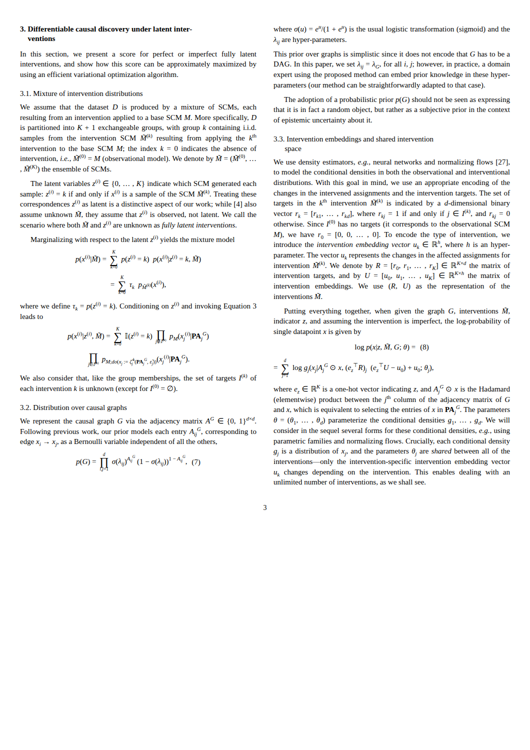3. Differentiable causal discovery under latent inter-
ventions
In this section, we present a score for perfect or imperfect fully latent interventions, and show how this score can be approximately maximized by using an efficient variational optimization algorithm.
3.1. Mixture of intervention distributions
We assume that the dataset D is produced by a mixture of SCMs, each resulting from an intervention applied to a base SCM M. More specifically, D is partitioned into K + 1 exchangeable groups, with group k containing i.i.d. samples from the intervention SCM M̃(k) resulting from applying the kth intervention to the base SCM M; the index k = 0 indicates the absence of intervention, i.e., M̃(0) = M (observational model). We denote by M̃ = (M̃(0), … , M̃(K)) the ensemble of SCMs.
The latent variables z(i) ∈ {0, … , K} indicate which SCM generated each sample: z(i) = k if and only if x(i) is a sample of the SCM M̃(k). Treating these correspondences z(i) as latent is a distinctive aspect of our work; while [4] also assume unknown M̃, they assume that z(i) is observed, not latent. We call the scenario where both M̃ and z(i) are unknown as fully latent interventions.
Marginalizing with respect to the latent z(i) yields the mixture model
p(x(i)|M̃) = K∑k=0 p(z(i) = k) p(x(i)|z(i) = k, M̃)
= K∑k=0 τk pM̃(k)(x(i)),
where we define τk = p(z(i) = k). Conditioning on z(i) and invoking Equation 3 leads to
p(x(i)|z(i), M̃) = K∑k=0 𝕀(z(i) = k) ∏j∉I(k) pM(xj(i)|PAjG)
∏j∈I(k) pM;do(xj := ζ̃jk(PAjG, ε̃j))(xj(i)|PAjG).
We also consider that, like the group memberships, the set of targets I(k) of each intervention k is unknown (except for I(0) = ∅).
3.2. Distribution over causal graphs
We represent the causal graph G via the adjacency matrix AG ∈ {0, 1}d×d. Following previous work, our prior models each entry AijG, corresponding to edge xi → xj, as a Bernoulli variable independent of all the others,
p(G) = d∏i,j=1 σ(λij)AijG (1 − σ(λij))1 − AijG,
(7)
where σ(u) = eu/(1 + eu) is the usual logistic transformation (sigmoid) and the λij are hyper-parameters.
This prior over graphs is simplistic since it does not encode that G has to be a DAG. In this paper, we set λij = λG, for all i, j; however, in practice, a domain expert using the proposed method can embed prior knowledge in these hyper-parameters (our method can be straightforwardly adapted to that case).
The adoption of a probabilistic prior p(G) should not be seen as expressing that it is in fact a random object, but rather as a subjective prior in the context of epistemic uncertainty about it.
3.3. Intervention embeddings and shared intervention
space
We use density estimators, e.g., neural networks and normalizing flows [27], to model the conditional densities in both the observational and interventional distributions. With this goal in mind, we use an appropriate encoding of the changes in the intervened assignments and the intervention targets. The set of targets in the kth intervention M̃(k) is indicated by a d-dimensional binary vector rk = [rk1, … , rkd], where rkj = 1 if and only if j ∈ I(k), and rkj = 0 otherwise. Since I(0) has no targets (it corresponds to the observational SCM M), we have r0 = [0, 0, … , 0]. To encode the type of intervention, we introduce the intervention embedding vector uk ∈ ℝh, where h is an hyper-parameter. The vector uk represents the changes in the affected assignments for intervention M̃(k). We denote by R = [r0, r1, … , rK] ∈ ℝK×d the matrix of intervention targets, and by U = [u0, u1, … , uK] ∈ ℝK×h the matrix of intervention embeddings. We use (R, U) as the representation of the interventions M̃.
Putting everything together, when given the graph G, interventions M̃, indicator z, and assuming the intervention is imperfect, the log-probability of single datapoint x is given by
log p(x|z, M̃, G; θ) =
(8)
= d∑j=1 log gj(xj|AjG ⊙ x, (ez⊤R)j (ez⊤U − u0) + u0; θj),
where ez ∈ ℝK is a one-hot vector indicating z, and AjG ⊙ x is the Hadamard (elementwise) product between the jth column of the adjacency matrix of G and x, which is equivalent to selecting the entries of x in PAjG. The parameters θ = (θ1, … , θd) parameterize the conditional densities g1, … , gd. We will consider in the sequel several forms for these conditional densities, e.g., using parametric families and normalizing flows. Crucially, each conditional density gj is a distribution of xj, and the parameters θj are shared between all of the interventions—only the intervention-specific intervention embedding vector uk changes depending on the intervention. This enables dealing with an unlimited number of interventions, as we shall see.
3